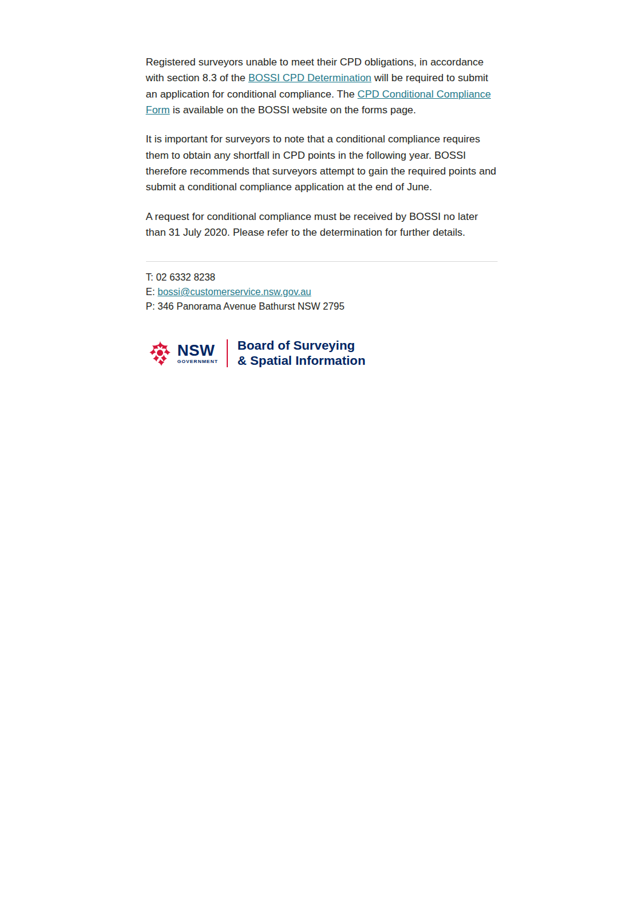Registered surveyors unable to meet their CPD obligations, in accordance with section 8.3 of the BOSSI CPD Determination will be required to submit an application for conditional compliance. The CPD Conditional Compliance Form is available on the BOSSI website on the forms page.
It is important for surveyors to note that a conditional compliance requires them to obtain any shortfall in CPD points in the following year. BOSSI therefore recommends that surveyors attempt to gain the required points and submit a conditional compliance application at the end of June.
A request for conditional compliance must be received by BOSSI no later than 31 July 2020. Please refer to the determination for further details.
T: 02 6332 8238
E: bossi@customerservice.nsw.gov.au
P: 346 Panorama Avenue Bathurst NSW 2795
NSW GOVERNMENT
Board of Surveying
& Spatial Information